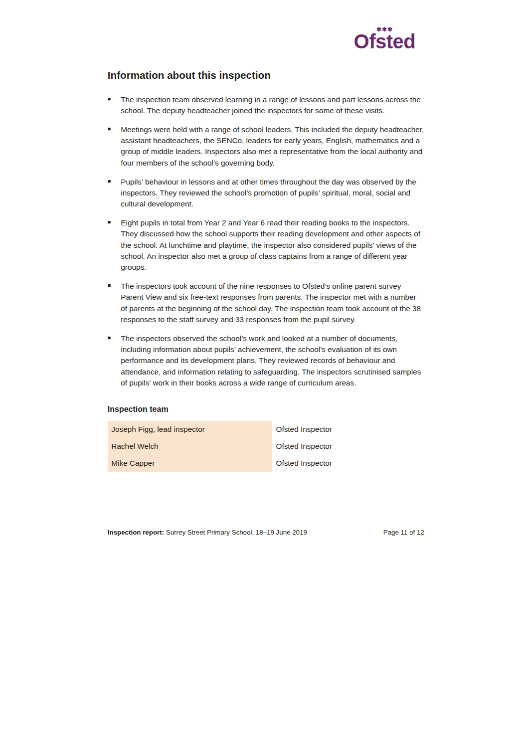✱✱✱
Ofsted
Information about this inspection
The inspection team observed learning in a range of lessons and part lessons across the school. The deputy headteacher joined the inspectors for some of these visits.
Meetings were held with a range of school leaders. This included the deputy headteacher, assistant headteachers, the SENCo, leaders for early years, English, mathematics and a group of middle leaders. Inspectors also met a representative from the local authority and four members of the school’s governing body.
Pupils’ behaviour in lessons and at other times throughout the day was observed by the inspectors. They reviewed the school’s promotion of pupils’ spiritual, moral, social and cultural development.
Eight pupils in total from Year 2 and Year 6 read their reading books to the inspectors. They discussed how the school supports their reading development and other aspects of the school. At lunchtime and playtime, the inspector also considered pupils’ views of the school. An inspector also met a group of class captains from a range of different year groups.
The inspectors took account of the nine responses to Ofsted’s online parent survey Parent View and six free-text responses from parents. The inspector met with a number of parents at the beginning of the school day. The inspection team took account of the 38 responses to the staff survey and 33 responses from the pupil survey.
The inspectors observed the school’s work and looked at a number of documents, including information about pupils’ achievement, the school’s evaluation of its own performance and its development plans. They reviewed records of behaviour and attendance, and information relating to safeguarding. The inspectors scrutinised samples of pupils’ work in their books across a wide range of curriculum areas.
Inspection team
| Joseph Figg, lead inspector | Ofsted Inspector |
| Rachel Welch | Ofsted Inspector |
| Mike Capper | Ofsted Inspector |
Inspection report: Surrey Street Primary School, 18–19 June 2019
Page 11 of 12